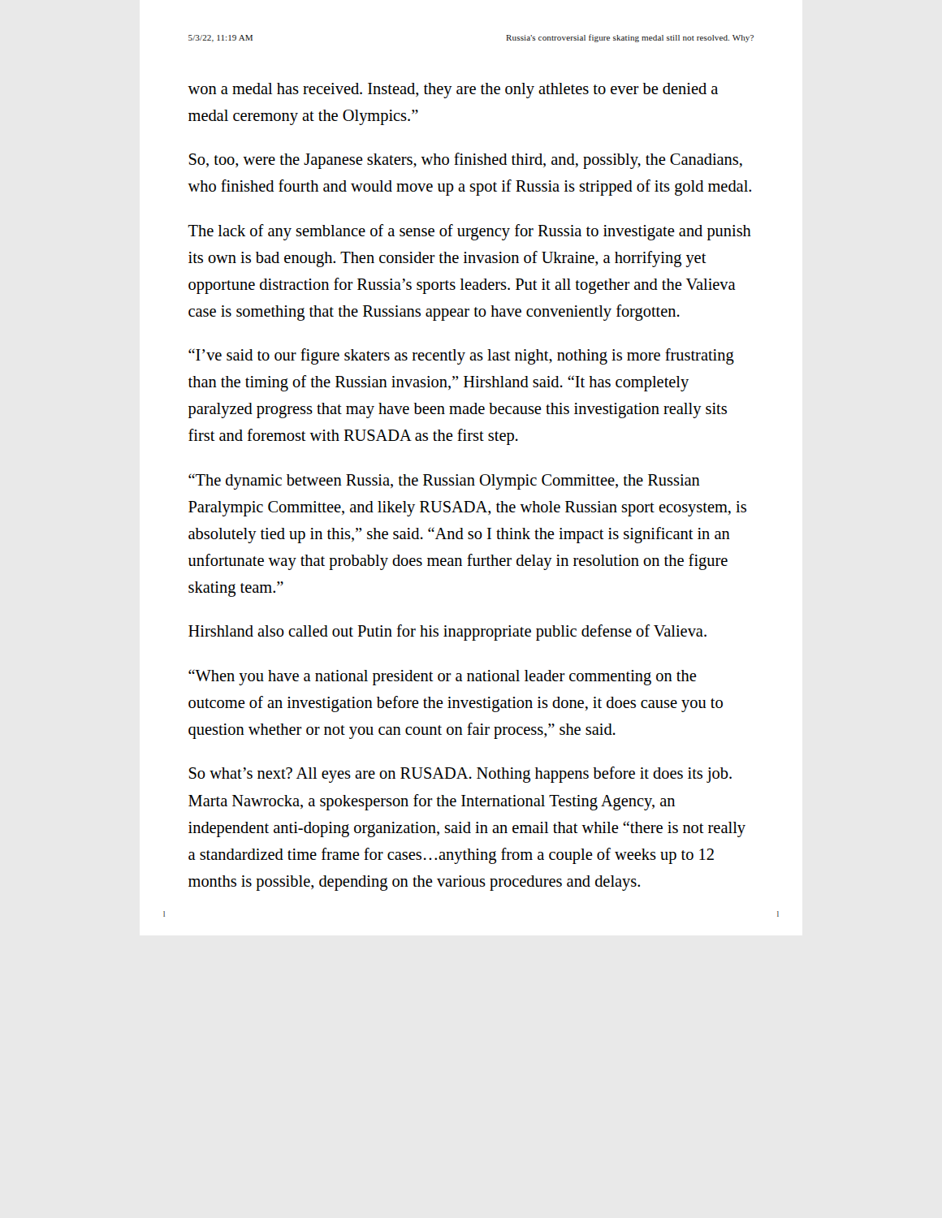5/3/22, 11:19 AM Russia's controversial figure skating medal still not resolved. Why?
won a medal has received. Instead, they are the only athletes to ever be denied a medal ceremony at the Olympics.”
So, too, were the Japanese skaters, who finished third, and, possibly, the Canadians, who finished fourth and would move up a spot if Russia is stripped of its gold medal.
The lack of any semblance of a sense of urgency for Russia to investigate and punish its own is bad enough. Then consider the invasion of Ukraine, a horrifying yet opportune distraction for Russia’s sports leaders. Put it all together and the Valieva case is something that the Russians appear to have conveniently forgotten.
“I’ve said to our figure skaters as recently as last night, nothing is more frustrating than the timing of the Russian invasion,” Hirshland said. “It has completely paralyzed progress that may have been made because this investigation really sits first and foremost with RUSADA as the first step.
“The dynamic between Russia, the Russian Olympic Committee, the Russian Paralympic Committee, and likely RUSADA, the whole Russian sport ecosystem, is absolutely tied up in this,” she said. “And so I think the impact is significant in an unfortunate way that probably does mean further delay in resolution on the figure skating team.”
Hirshland also called out Putin for his inappropriate public defense of Valieva.
“When you have a national president or a national leader commenting on the outcome of an investigation before the investigation is done, it does cause you to question whether or not you can count on fair process,” she said.
So what’s next? All eyes are on RUSADA. Nothing happens before it does its job. Marta Nawrocka, a spokesperson for the International Testing Agency, an independent anti-doping organization, said in an email that while “there is not really a standardized time frame for cases…anything from a couple of weeks up to 12 months is possible, depending on the various procedures and delays.
l
l